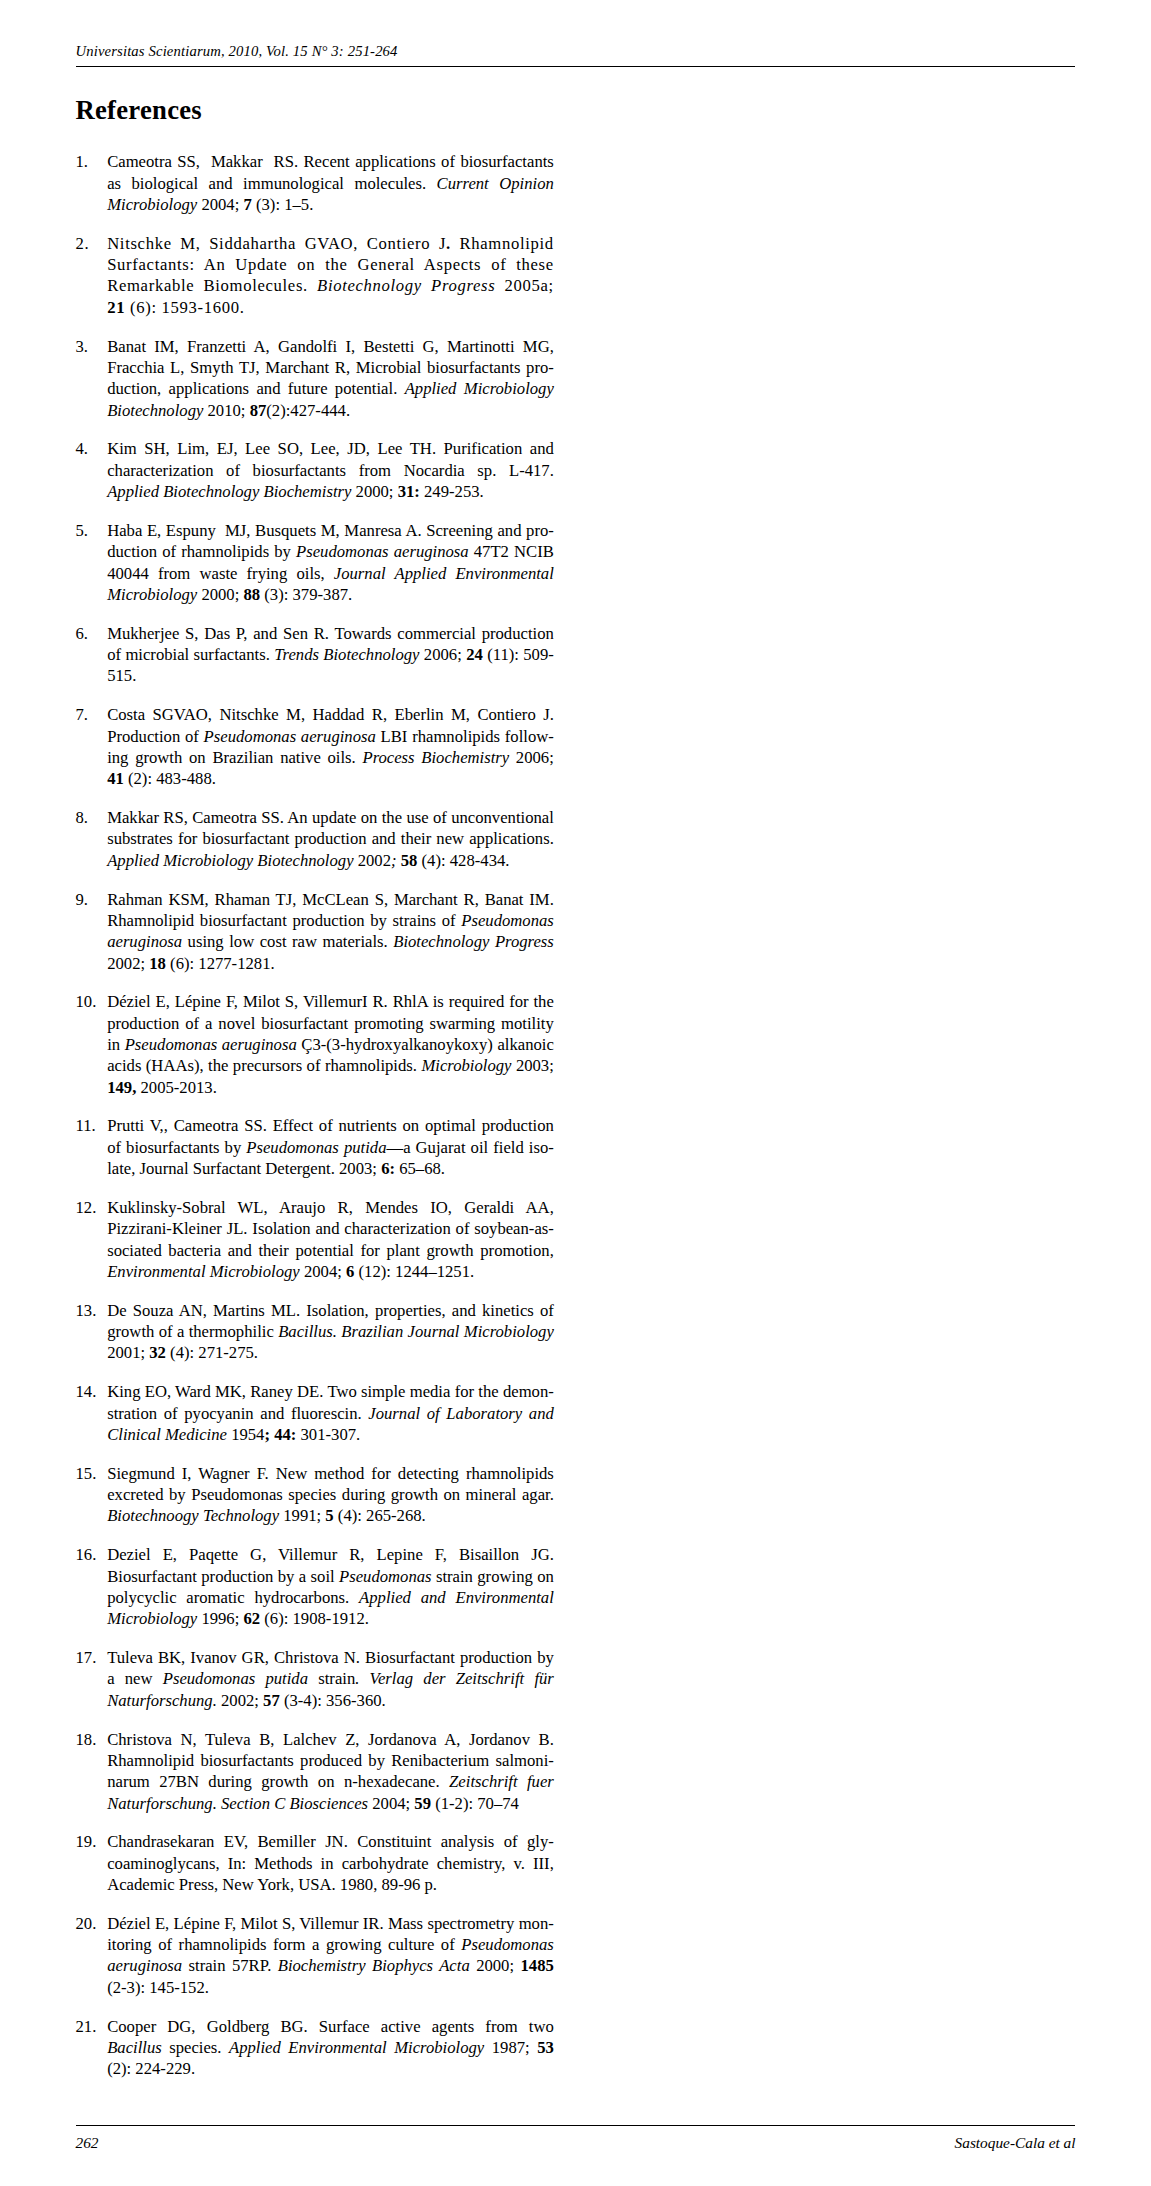Universitas Scientiarum, 2010, Vol. 15 N° 3: 251-264
References
Cameotra SS, Makkar RS. Recent applications of biosurfactants as biological and immunological molecules. Current Opinion Microbiology 2004; 7 (3): 1–5.
Nitschke M, Siddahartha GVAO, Contiero J. Rhamnolipid Surfactants: An Update on the General Aspects of these Remarkable Biomolecules. Biotechnology Progress 2005a; 21 (6): 1593-1600.
Banat IM, Franzetti A, Gandolfi I, Bestetti G, Martinotti MG, Fracchia L, Smyth TJ, Marchant R, Microbial biosurfactants production, applications and future potential. Applied Microbiology Biotechnology 2010; 87(2):427-444.
Kim SH, Lim, EJ, Lee SO, Lee, JD, Lee TH. Purification and characterization of biosurfactants from Nocardia sp. L-417. Applied Biotechnology Biochemistry 2000; 31: 249-253.
Haba E, Espuny MJ, Busquets M, Manresa A. Screening and production of rhamnolipids by Pseudomonas aeruginosa 47T2 NCIB 40044 from waste frying oils, Journal Applied Environmental Microbiology 2000; 88 (3): 379-387.
Mukherjee S, Das P, and Sen R. Towards commercial production of microbial surfactants. Trends Biotechnology 2006; 24 (11): 509-515.
Costa SGVAO, Nitschke M, Haddad R, Eberlin M, Contiero J. Production of Pseudomonas aeruginosa LBI rhamnolipids following growth on Brazilian native oils. Process Biochemistry 2006; 41 (2): 483-488.
Makkar RS, Cameotra SS. An update on the use of unconventional substrates for biosurfactant production and their new applications. Applied Microbiology Biotechnology 2002; 58 (4): 428-434.
Rahman KSM, Rhaman TJ, McCLean S, Marchant R, Banat IM. Rhamnolipid biosurfactant production by strains of Pseudomonas aeruginosa using low cost raw materials. Biotechnology Progress 2002; 18 (6): 1277-1281.
Déziel E, Lépine F, Milot S, VillemurI R. RhlA is required for the production of a novel biosurfactant promoting swarming motility in Pseudomonas aeruginosa Ç3-(3-hydroxyalkanoykoxy) alkanoic acids (HAAs), the precursors of rhamnolipids. Microbiology 2003; 149, 2005-2013.
Prutti V,, Cameotra SS. Effect of nutrients on optimal production of biosurfactants by Pseudomonas putida—a Gujarat oil field isolate, Journal Surfactant Detergent. 2003; 6: 65–68.
Kuklinsky-Sobral WL, Araujo R, Mendes IO, Geraldi AA, Pizzirani-Kleiner JL. Isolation and characterization of soybean-associated bacteria and their potential for plant growth promotion, Environmental Microbiology 2004; 6 (12): 1244–1251.
De Souza AN, Martins ML. Isolation, properties, and kinetics of growth of a thermophilic Bacillus. Brazilian Journal Microbiology 2001; 32 (4): 271-275.
King EO, Ward MK, Raney DE. Two simple media for the demonstration of pyocyanin and fluorescin. Journal of Laboratory and Clinical Medicine 1954; 44: 301-307.
Siegmund I, Wagner F. New method for detecting rhamnolipids excreted by Pseudomonas species during growth on mineral agar. Biotechnoogy Technology 1991; 5 (4): 265-268.
Deziel E, Paqette G, Villemur R, Lepine F, Bisaillon JG. Biosurfactant production by a soil Pseudomonas strain growing on polycyclic aromatic hydrocarbons. Applied and Environmental Microbiology 1996; 62 (6): 1908-1912.
Tuleva BK, Ivanov GR, Christova N. Biosurfactant production by a new Pseudomonas putida strain. Verlag der Zeitschrift für Naturforschung. 2002; 57 (3-4): 356-360.
Christova N, Tuleva B, Lalchev Z, Jordanova A, Jordanov B. Rhamnolipid biosurfactants produced by Renibacterium salmoninarum 27BN during growth on n-hexadecane. Zeitschrift fuer Naturforschung. Section C Biosciences 2004; 59 (1-2): 70–74
Chandrasekaran EV, Bemiller JN. Constituint analysis of glycoaminoglycans, In: Methods in carbohydrate chemistry, v. III, Academic Press, New York, USA. 1980, 89-96 p.
Déziel E, Lépine F, Milot S, Villemur IR. Mass spectrometry monitoring of rhamnolipids form a growing culture of Pseudomonas aeruginosa strain 57RP. Biochemistry Biophycs Acta 2000; 1485 (2-3): 145-152.
Cooper DG, Goldberg BG. Surface active agents from two Bacillus species. Applied Environmental Microbiology 1987; 53 (2): 224-229.
262 Sastoque-Cala et al